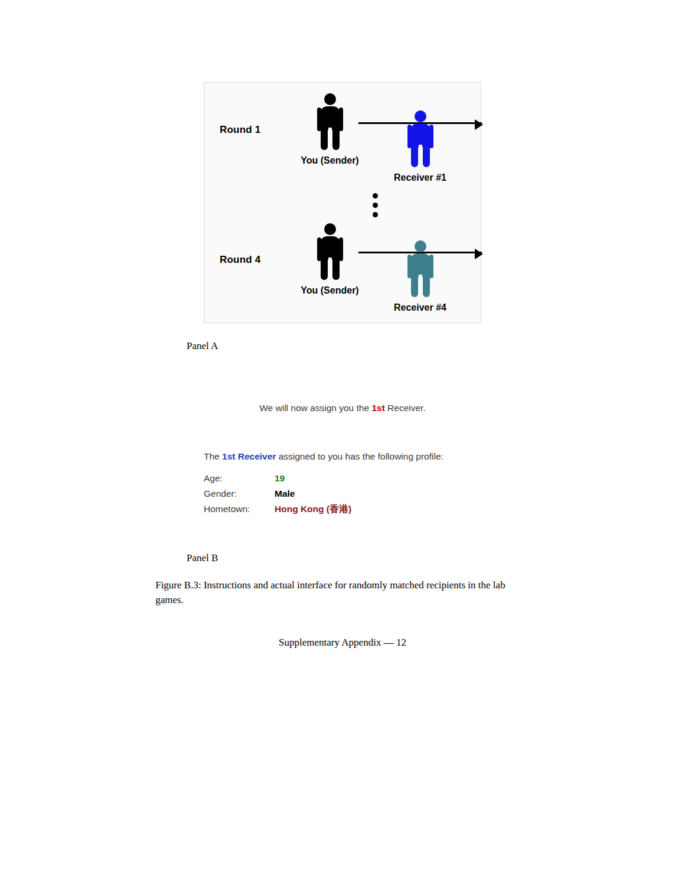Round 1
You (Sender)
Receiver #1
Round 4
You (Sender)
Receiver #4
Panel A
We will now assign you the 1st Receiver.
The 1st Receiver assigned to you has the following profile:
Age:
19
Gender:
Male
Hometown:
Hong Kong (香港)
Panel B
Figure B.3: Instructions and actual interface for randomly matched recipients in the lab games.
Supplementary Appendix — 12